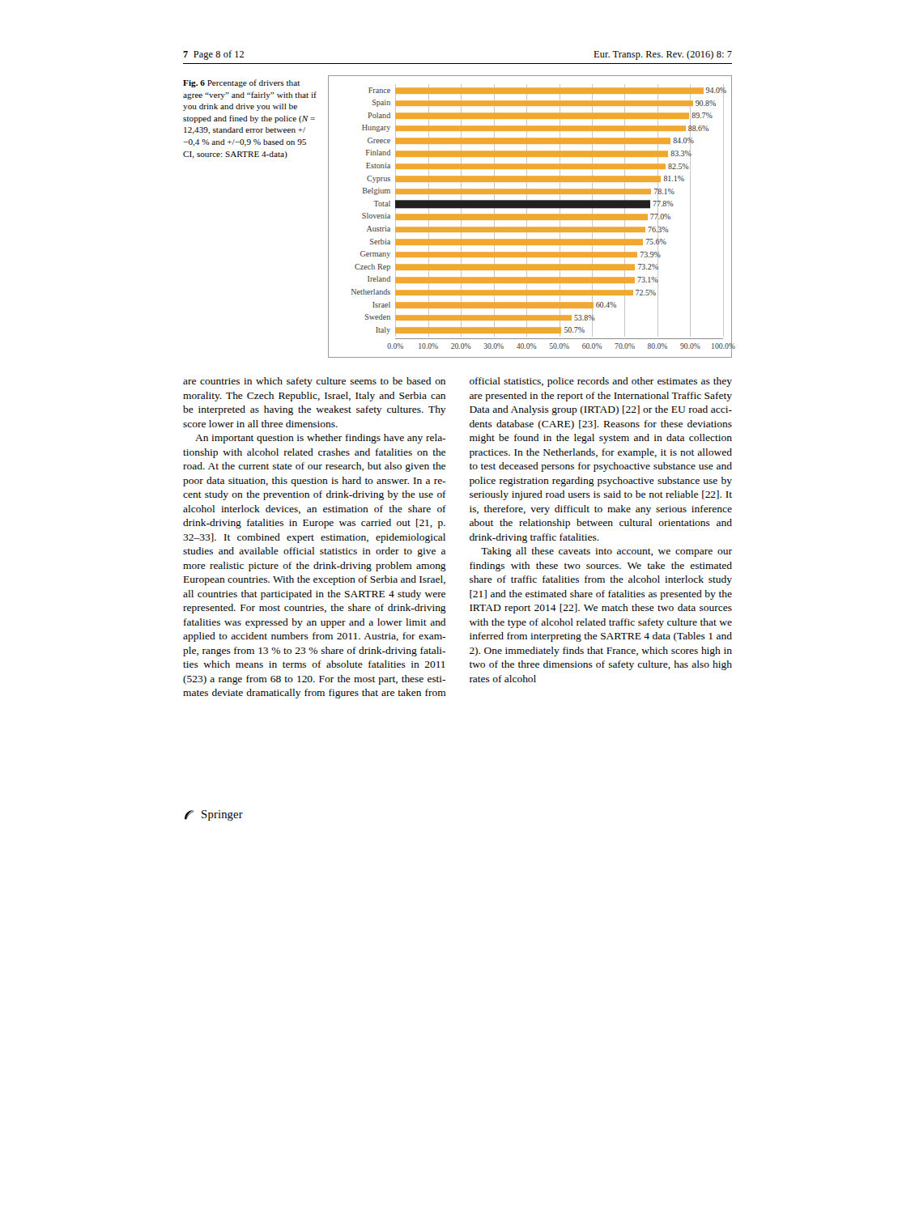7 Page 8 of 12
Eur. Transp. Res. Rev. (2016) 8: 7
Fig. 6 Percentage of drivers that agree “very” and “fairly” with that if you drink and drive you will be stopped and fined by the police (N = 12,439, standard error between +/−0,4 % and +/−0,9 % based on 95 CI, source: SARTRE 4-data)
France
94.0%
Spain
90.8%
Poland
89.7%
Hungary
88.6%
Greece
84.0%
Finland
83.3%
Estonia
82.5%
Cyprus
81.1%
Belgium
78.1%
Total
77.8%
Slovenia
77.0%
Austria
76.3%
Serbia
75.6%
Germany
73.9%
Czech Rep
73.2%
Ireland
73.1%
Netherlands
72.5%
Israel
60.4%
Sweden
53.8%
Italy
50.7%
0.0% 10.0% 20.0% 30.0% 40.0% 50.0% 60.0% 70.0% 80.0% 90.0% 100.0%
are countries in which safety culture seems to be based on morality. The Czech Republic, Israel, Italy and Serbia can be interpreted as having the weakest safety cultures. Thy score lower in all three dimensions.
An important question is whether findings have any relationship with alcohol related crashes and fatalities on the road. At the current state of our research, but also given the poor data situation, this question is hard to answer. In a recent study on the prevention of drink-driving by the use of alcohol interlock devices, an estimation of the share of drink-driving fatalities in Europe was carried out [21, p. 32–33]. It combined expert estimation, epidemiological studies and available official statistics in order to give a more realistic picture of the drink-driving problem among European countries. With the exception of Serbia and Israel, all countries that participated in the SARTRE 4 study were represented. For most countries, the share of drink-driving fatalities was expressed by an upper and a lower limit and applied to accident numbers from 2011. Austria, for example, ranges from 13 % to 23 % share of drink-driving fatalities which means in terms of absolute fatalities in 2011 (523) a range from 68 to 120. For the most part, these estimates deviate dramatically from figures that are taken from official statistics, police records and other estimates as they are presented in the report of the International Traffic Safety Data and Analysis group (IRTAD) [22] or the EU road accidents database (CARE) [23]. Reasons for these deviations might be found in the legal system and in data collection practices. In the Netherlands, for example, it is not allowed to test deceased persons for psychoactive substance use and police registration regarding psychoactive substance use by seriously injured road users is said to be not reliable [22]. It is, therefore, very difficult to make any serious inference about the relationship between cultural orientations and drink-driving traffic fatalities.
Taking all these caveats into account, we compare our findings with these two sources. We take the estimated share of traffic fatalities from the alcohol interlock study [21] and the estimated share of fatalities as presented by the IRTAD report 2014 [22]. We match these two data sources with the type of alcohol related traffic safety culture that we inferred from interpreting the SARTRE 4 data (Tables 1 and 2). One immediately finds that France, which scores high in two of the three dimensions of safety culture, has also high rates of alcohol
Springer